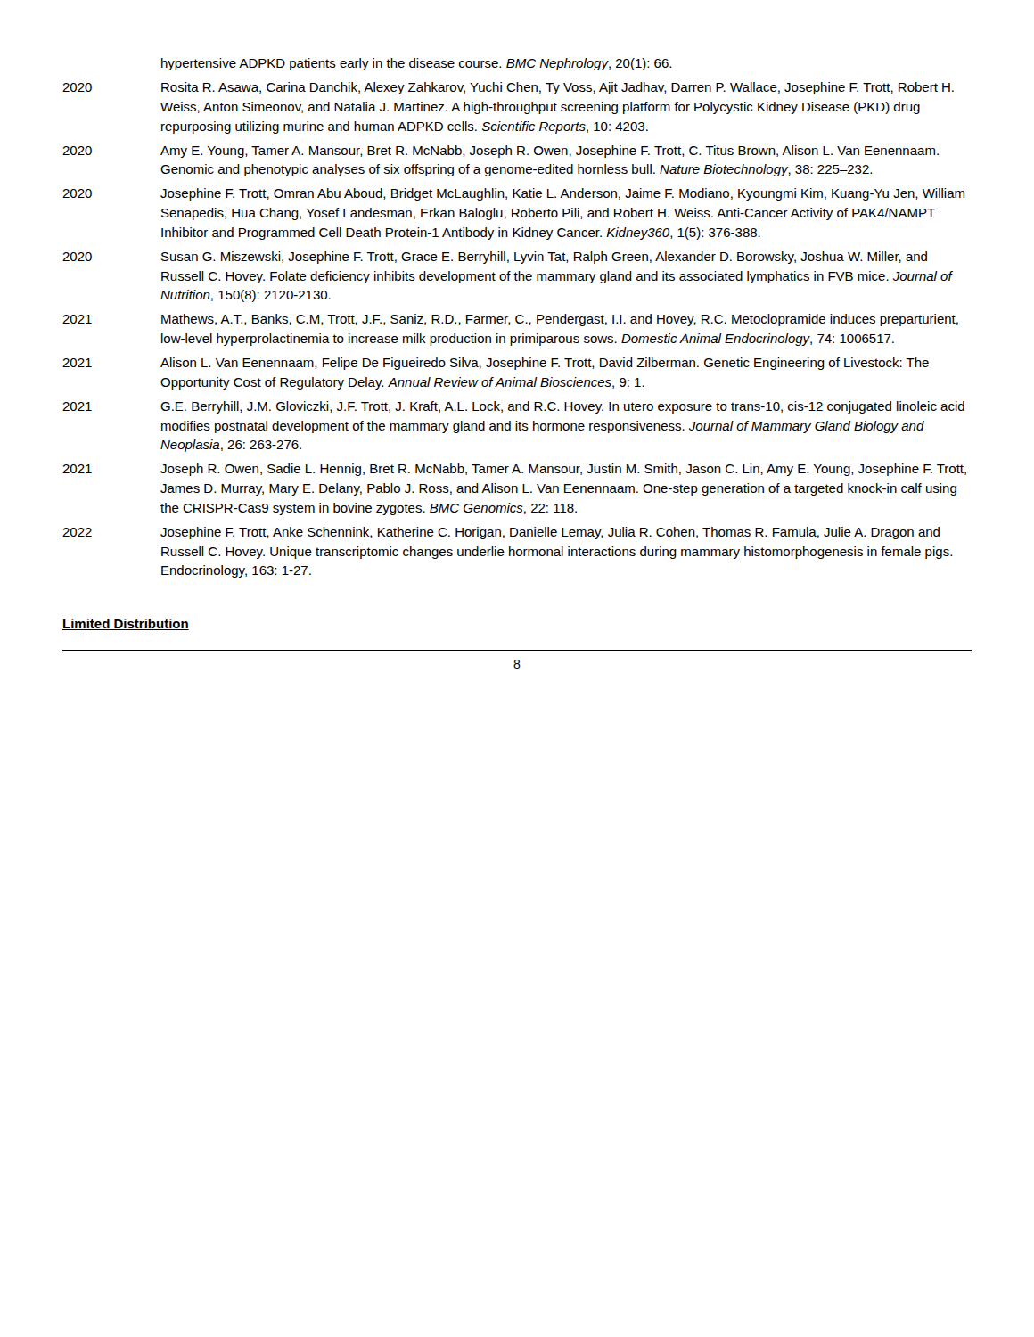| | hypertensive ADPKD patients early in the disease course. BMC Nephrology , 20(1): 66. |
| 2020 | Rosita R. Asawa, Carina Danchik, Alexey Zahkarov, Yuchi Chen, Ty Voss, Ajit Jadhav, Darren P. Wallace, Josephine F. Trott, Robert H. Weiss, Anton Simeonov, and Natalia J. Martinez. A high-throughput screening platform for Polycystic Kidney Disease (PKD) drug repurposing utilizing murine and human ADPKD cells. Scientific Reports , 10: 4203. |
| 2020 | Amy E. Young, Tamer A. Mansour, Bret R. McNabb, Joseph R. Owen, Josephine F. Trott, C. Titus Brown, Alison L. Van Eenennaam. Genomic and phenotypic analyses of six offspring of a genome-edited hornless bull. Nature Biotechnology , 38: 225–232. |
| 2020 | Josephine F. Trott, Omran Abu Aboud, Bridget McLaughlin, Katie L. Anderson, Jaime F. Modiano, Kyoungmi Kim, Kuang-Yu Jen, William Senapedis, Hua Chang, Yosef Landesman, Erkan Baloglu, Roberto Pili, and Robert H. Weiss. Anti-Cancer Activity of PAK4/NAMPT Inhibitor and Programmed Cell Death Protein-1 Antibody in Kidney Cancer. Kidney360 , 1(5): 376-388. |
| 2020 | Susan G. Miszewski, Josephine F. Trott, Grace E. Berryhill, Lyvin Tat, Ralph Green, Alexander D. Borowsky, Joshua W. Miller, and Russell C. Hovey. Folate deficiency inhibits development of the mammary gland and its associated lymphatics in FVB mice. Journal of Nutrition , 150(8): 2120-2130. |
| 2021 | Mathews, A.T., Banks, C.M, Trott, J.F., Saniz, R.D., Farmer, C., Pendergast, I.I. and Hovey, R.C. Metoclopramide induces preparturient, low-level hyperprolactinemia to increase milk production in primiparous sows. Domestic Animal Endocrinology , 74: 1006517. |
| 2021 | Alison L. Van Eenennaam, Felipe De Figueiredo Silva, Josephine F. Trott, David Zilberman. Genetic Engineering of Livestock: The Opportunity Cost of Regulatory Delay. Annual Review of Animal Biosciences , 9: 1. |
| 2021 | G.E. Berryhill, J.M. Gloviczki, J.F. Trott, J. Kraft, A.L. Lock, and R.C. Hovey. In utero exposure to trans-10, cis-12 conjugated linoleic acid modifies postnatal development of the mammary gland and its hormone responsiveness. Journal of Mammary Gland Biology and Neoplasia , 26: 263-276. |
| 2021 | Joseph R. Owen, Sadie L. Hennig, Bret R. McNabb, Tamer A. Mansour, Justin M. Smith, Jason C. Lin, Amy E. Young, Josephine F. Trott, James D. Murray, Mary E. Delany, Pablo J. Ross, and Alison L. Van Eenennaam. One-step generation of a targeted knock-in calf using the CRISPR-Cas9 system in bovine zygotes. BMC Genomics , 22: 118. |
| 2022 | Josephine F. Trott, Anke Schennink, Katherine C. Horigan, Danielle Lemay, Julia R. Cohen, Thomas R. Famula, Julie A. Dragon and Russell C. Hovey. Unique transcriptomic changes underlie hormonal interactions during mammary histomorphogenesis in female pigs. Endocrinology, 163: 1-27. |
Limited Distribution
8